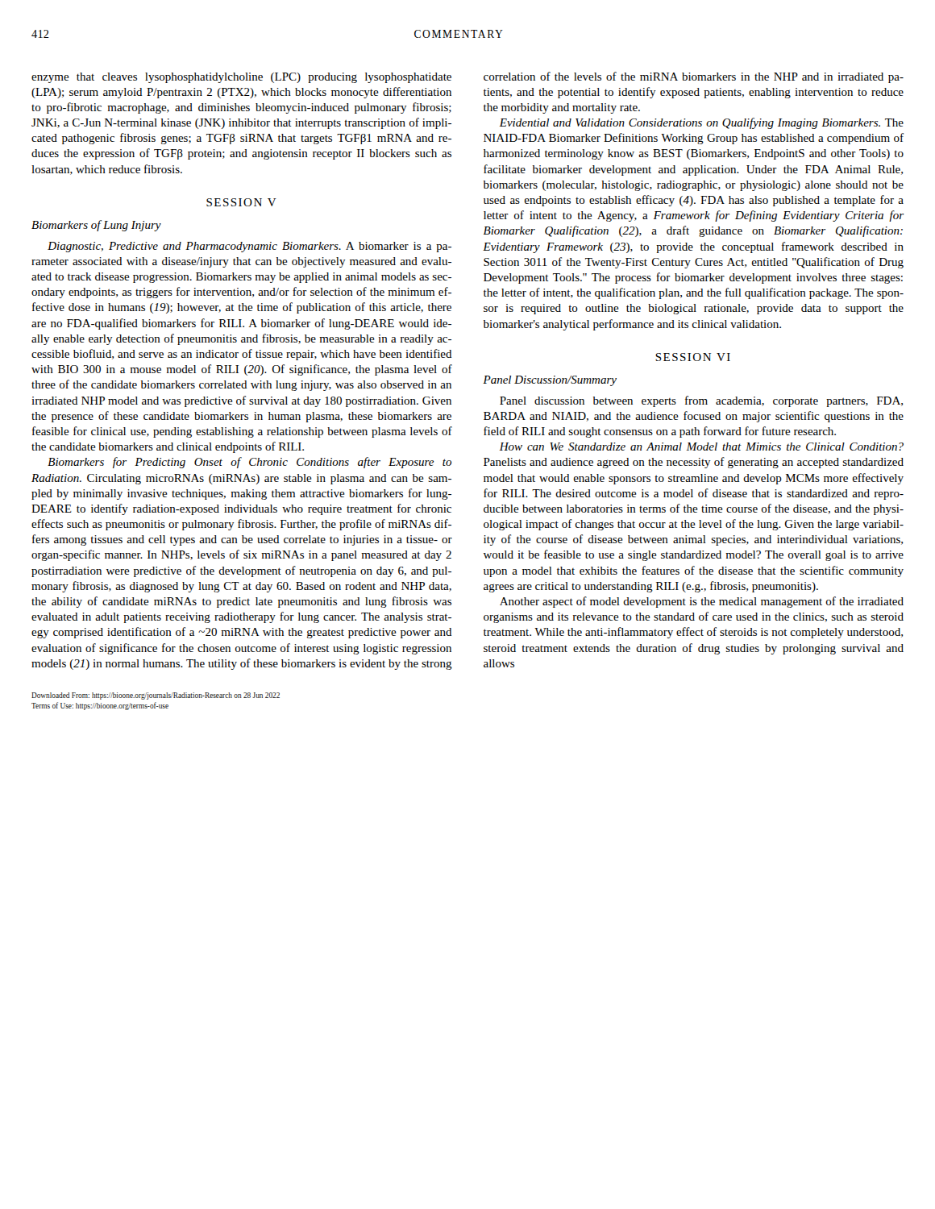412 Commentary
enzyme that cleaves lysophosphatidylcholine (LPC) producing lysophosphatidate (LPA); serum amyloid P/pentraxin 2 (PTX2), which blocks monocyte differentiation to pro-fibrotic macrophage, and diminishes bleomycin-induced pulmonary fibrosis; JNKi, a C-Jun N-terminal kinase (JNK) inhibitor that interrupts transcription of implicated pathogenic fibrosis genes; a TGFβ siRNA that targets TGFβ1 mRNA and reduces the expression of TGFβ protein; and angiotensin receptor II blockers such as losartan, which reduce fibrosis.
Session V
Biomarkers of Lung Injury
Diagnostic, Predictive and Pharmacodynamic Biomarkers. A biomarker is a parameter associated with a disease/injury that can be objectively measured and evaluated to track disease progression. Biomarkers may be applied in animal models as secondary endpoints, as triggers for intervention, and/or for selection of the minimum effective dose in humans (19); however, at the time of publication of this article, there are no FDA-qualified biomarkers for RILI. A biomarker of lung-DEARE would ideally enable early detection of pneumonitis and fibrosis, be measurable in a readily accessible biofluid, and serve as an indicator of tissue repair, which have been identified with BIO 300 in a mouse model of RILI (20). Of significance, the plasma level of three of the candidate biomarkers correlated with lung injury, was also observed in an irradiated NHP model and was predictive of survival at day 180 postirradiation. Given the presence of these candidate biomarkers in human plasma, these biomarkers are feasible for clinical use, pending establishing a relationship between plasma levels of the candidate biomarkers and clinical endpoints of RILI.
Biomarkers for Predicting Onset of Chronic Conditions after Exposure to Radiation. Circulating microRNAs (miRNAs) are stable in plasma and can be sampled by minimally invasive techniques, making them attractive biomarkers for lung-DEARE to identify radiation-exposed individuals who require treatment for chronic effects such as pneumonitis or pulmonary fibrosis. Further, the profile of miRNAs differs among tissues and cell types and can be used correlate to injuries in a tissue- or organ-specific manner. In NHPs, levels of six miRNAs in a panel measured at day 2 postirradiation were predictive of the development of neutropenia on day 6, and pulmonary fibrosis, as diagnosed by lung CT at day 60. Based on rodent and NHP data, the ability of candidate miRNAs to predict late pneumonitis and lung fibrosis was evaluated in adult patients receiving radiotherapy for lung cancer. The analysis strategy comprised identification of a ~20 miRNA with the greatest predictive power and evaluation of significance for the chosen outcome of interest using logistic regression models (21) in normal humans. The utility of these biomarkers is evident by the strong correlation of the levels of the miRNA biomarkers in the NHP and in irradiated patients, and the potential to identify exposed patients, enabling intervention to reduce the morbidity and mortality rate.
Evidential and Validation Considerations on Qualifying Imaging Biomarkers. The NIAID-FDA Biomarker Definitions Working Group has established a compendium of harmonized terminology know as BEST (Biomarkers, EndpointS and other Tools) to facilitate biomarker development and application. Under the FDA Animal Rule, biomarkers (molecular, histologic, radiographic, or physiologic) alone should not be used as endpoints to establish efficacy (4). FDA has also published a template for a letter of intent to the Agency, a Framework for Defining Evidentiary Criteria for Biomarker Qualification (22), a draft guidance on Biomarker Qualification: Evidentiary Framework (23), to provide the conceptual framework described in Section 3011 of the Twenty-First Century Cures Act, entitled ''Qualification of Drug Development Tools.'' The process for biomarker development involves three stages: the letter of intent, the qualification plan, and the full qualification package. The sponsor is required to outline the biological rationale, provide data to support the biomarker's analytical performance and its clinical validation.
Session VI
Panel Discussion/Summary
Panel discussion between experts from academia, corporate partners, FDA, BARDA and NIAID, and the audience focused on major scientific questions in the field of RILI and sought consensus on a path forward for future research.
How can We Standardize an Animal Model that Mimics the Clinical Condition? Panelists and audience agreed on the necessity of generating an accepted standardized model that would enable sponsors to streamline and develop MCMs more effectively for RILI. The desired outcome is a model of disease that is standardized and reproducible between laboratories in terms of the time course of the disease, and the physiological impact of changes that occur at the level of the lung. Given the large variability of the course of disease between animal species, and interindividual variations, would it be feasible to use a single standardized model? The overall goal is to arrive upon a model that exhibits the features of the disease that the scientific community agrees are critical to understanding RILI (e.g., fibrosis, pneumonitis).
Another aspect of model development is the medical management of the irradiated organisms and its relevance to the standard of care used in the clinics, such as steroid treatment. While the anti-inflammatory effect of steroids is not completely understood, steroid treatment extends the duration of drug studies by prolonging survival and allows
Downloaded From: https://bioone.org/journals/Radiation-Research on 28 Jun 2022
Terms of Use: https://bioone.org/terms-of-use